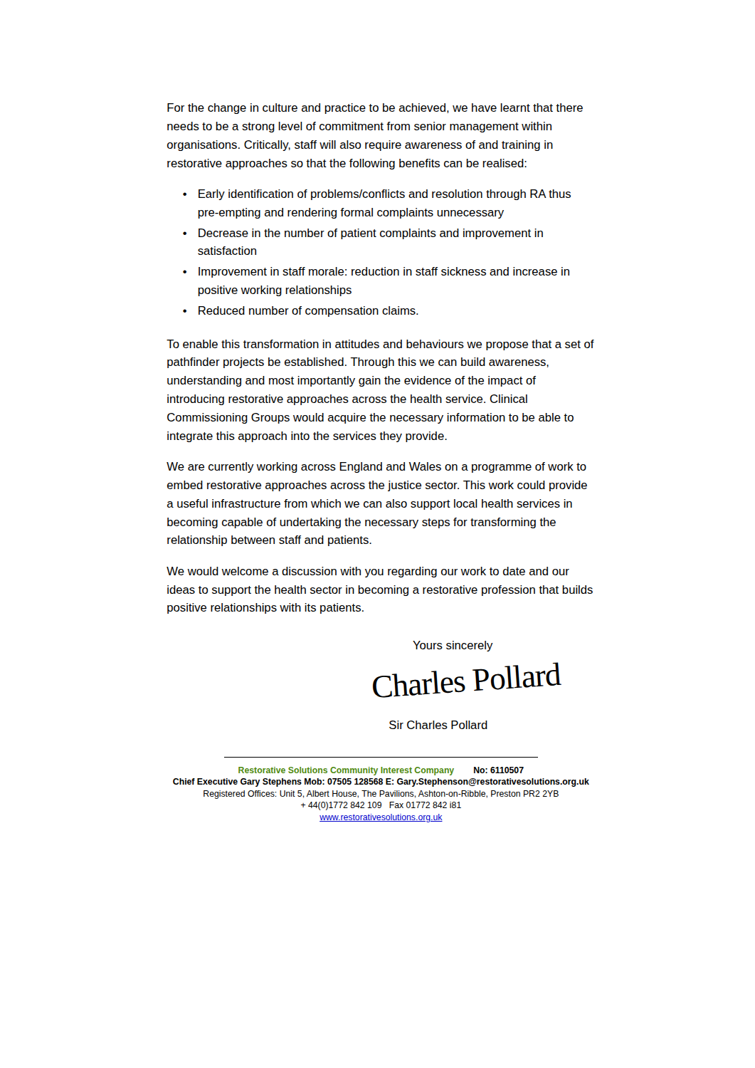For the change in culture and practice to be achieved, we have learnt that there needs to be a strong level of commitment from senior management within organisations. Critically, staff will also require awareness of and training in restorative approaches so that the following benefits can be realised:
Early identification of problems/conflicts and resolution through RA thus pre-empting and rendering formal complaints unnecessary
Decrease in the number of patient complaints and improvement in satisfaction
Improvement in staff morale: reduction in staff sickness and increase in positive working relationships
Reduced number of compensation claims.
To enable this transformation in attitudes and behaviours we propose that a set of pathfinder projects be established. Through this we can build awareness, understanding and most importantly gain the evidence of the impact of introducing restorative approaches across the health service. Clinical Commissioning Groups would acquire the necessary information to be able to integrate this approach into the services they provide.
We are currently working across England and Wales on a programme of work to embed restorative approaches across the justice sector. This work could provide a useful infrastructure from which we can also support local health services in becoming capable of undertaking the necessary steps for transforming the relationship between staff and patients.
We would welcome a discussion with you regarding our work to date and our ideas to support the health sector in becoming a restorative profession that builds positive relationships with its patients.
Yours sincerely
Charles Pollard
Sir Charles Pollard
Restorative Solutions Community Interest Company No: 6110507
Chief Executive Gary Stephens Mob: 07505 128568 E: Gary.Stephenson@restorativesolutions.org.uk
Registered Offices: Unit 5, Albert House, The Pavilions, Ashton-on-Ribble, Preston PR2 2YB
+ 44(0)1772 842 109 Fax 01772 842 i81
www.restorativesolutions.org.uk